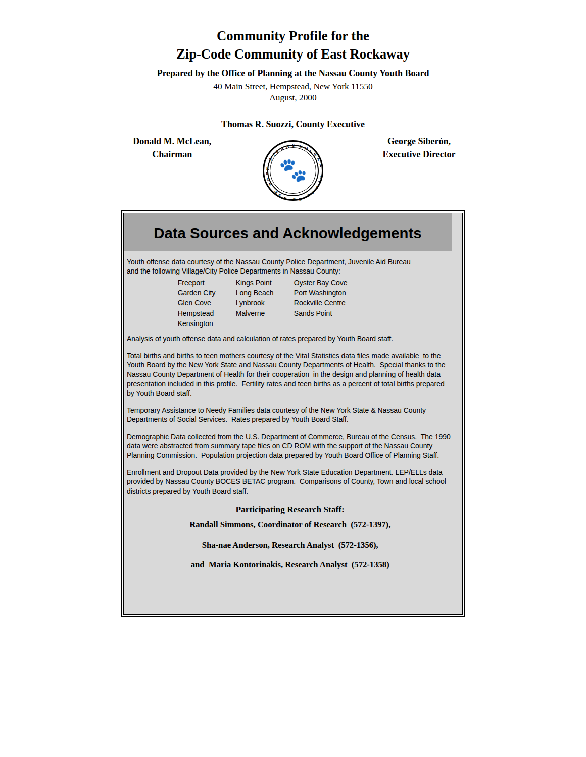Community Profile for the Zip-Code Community of East Rockaway
Prepared by the Office of Planning at the Nassau County Youth Board
40 Main Street, Hempstead, New York 11550
August, 2000
Thomas R. Suozzi, County Executive
Donald M. McLean,
Chairman
N A S S A U C O U N T Y S T A T E O F N E W Y O R K
🐾
George Siberón,
Executive Director
Data Sources and Acknowledgements
Youth offense data courtesy of the Nassau County Police Department, Juvenile Aid Bureau
and the following Village/City Police Departments in Nassau County:
| Freeport | Kings Point | Oyster Bay Cove |
| Garden City | Long Beach | Port Washington |
| Glen Cove | Lynbrook | Rockville Centre |
| Hempstead | Malverne | Sands Point |
| Kensington | | |
Analysis of youth offense data and calculation of rates prepared by Youth Board staff.
Total births and births to teen mothers courtesy of the Vital Statistics data files made available to the Youth Board by the New York State and Nassau County Departments of Health. Special thanks to the Nassau County Department of Health for their cooperation in the design and planning of health data presentation included in this profile. Fertility rates and teen births as a percent of total births prepared by Youth Board staff.
Temporary Assistance to Needy Families data courtesy of the New York State & Nassau County Departments of Social Services. Rates prepared by Youth Board Staff.
Demographic Data collected from the U.S. Department of Commerce, Bureau of the Census. The 1990 data were abstracted from summary tape files on CD ROM with the support of the Nassau County Planning Commission. Population projection data prepared by Youth Board Office of Planning Staff.
Enrollment and Dropout Data provided by the New York State Education Department. LEP/ELLs data provided by Nassau County BOCES BETAC program. Comparisons of County, Town and local school districts prepared by Youth Board staff.
Participating Research Staff:
Randall Simmons, Coordinator of Research (572-1397),
Sha-nae Anderson, Research Analyst (572-1356),
and Maria Kontorinakis, Research Analyst (572-1358)